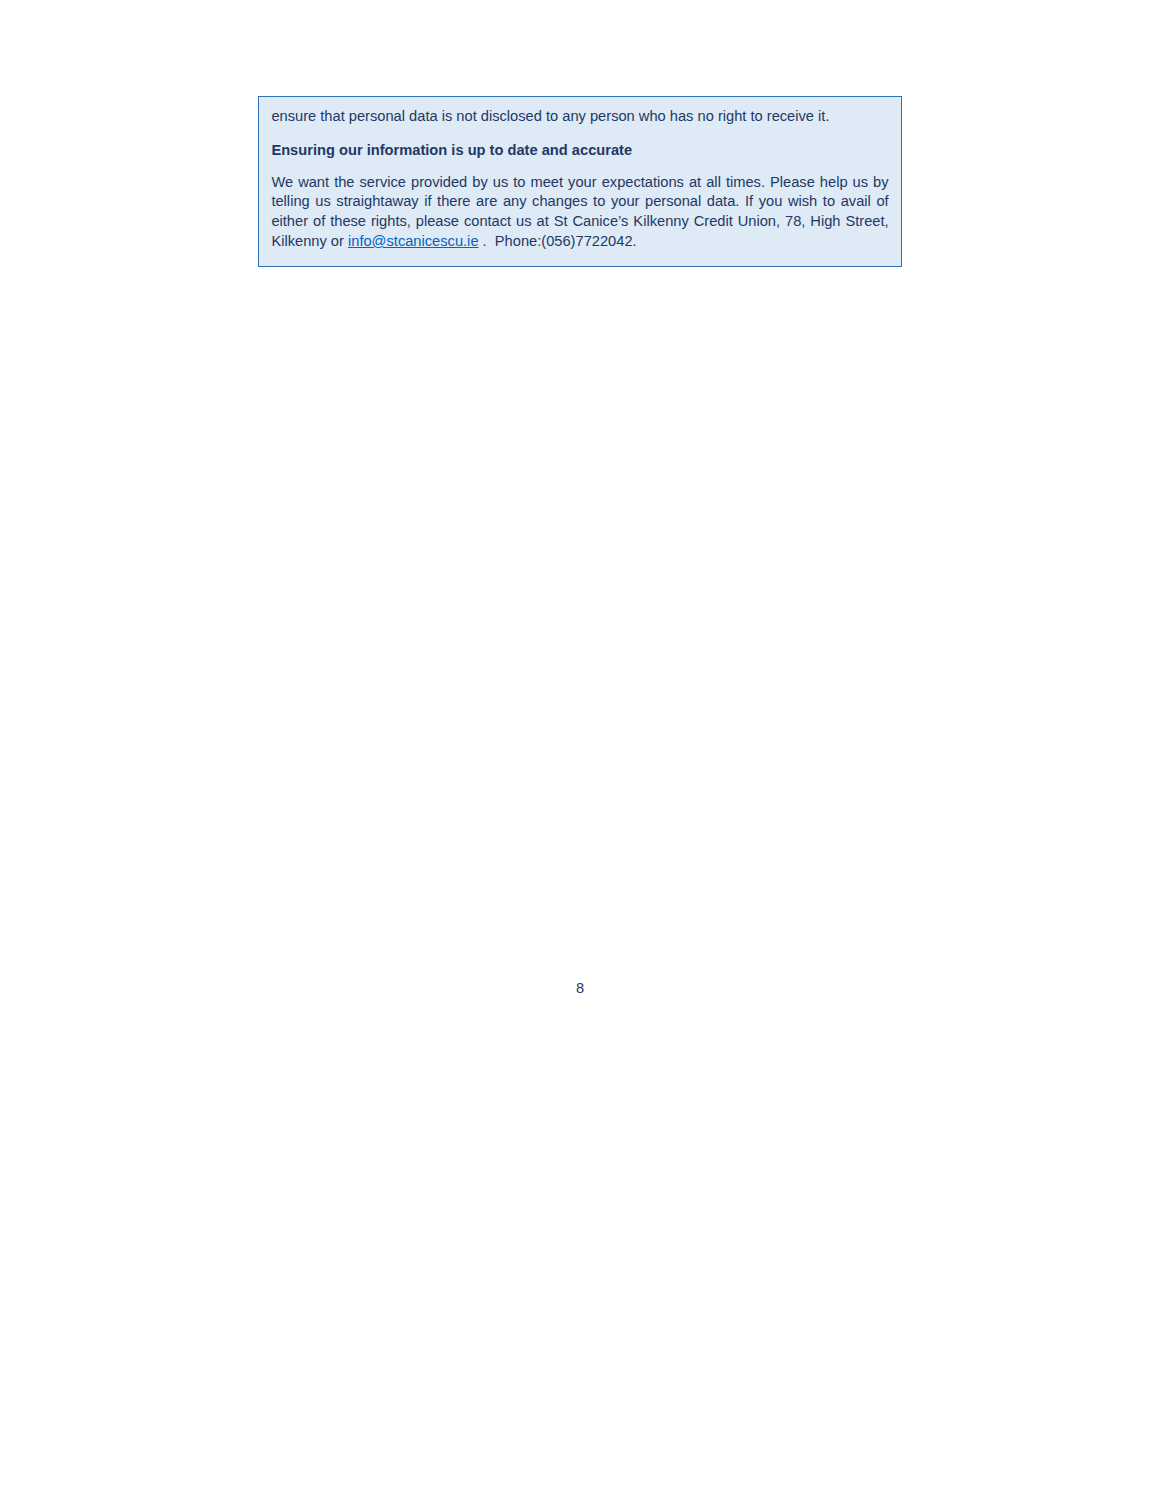ensure that personal data is not disclosed to any person who has no right to receive it.
Ensuring our information is up to date and accurate
We want the service provided by us to meet your expectations at all times. Please help us by telling us straightaway if there are any changes to your personal data. If you wish to avail of either of these rights, please contact us at St Canice’s Kilkenny Credit Union, 78, High Street, Kilkenny or info@stcanicescu.ie . Phone:(056)7722042.
8